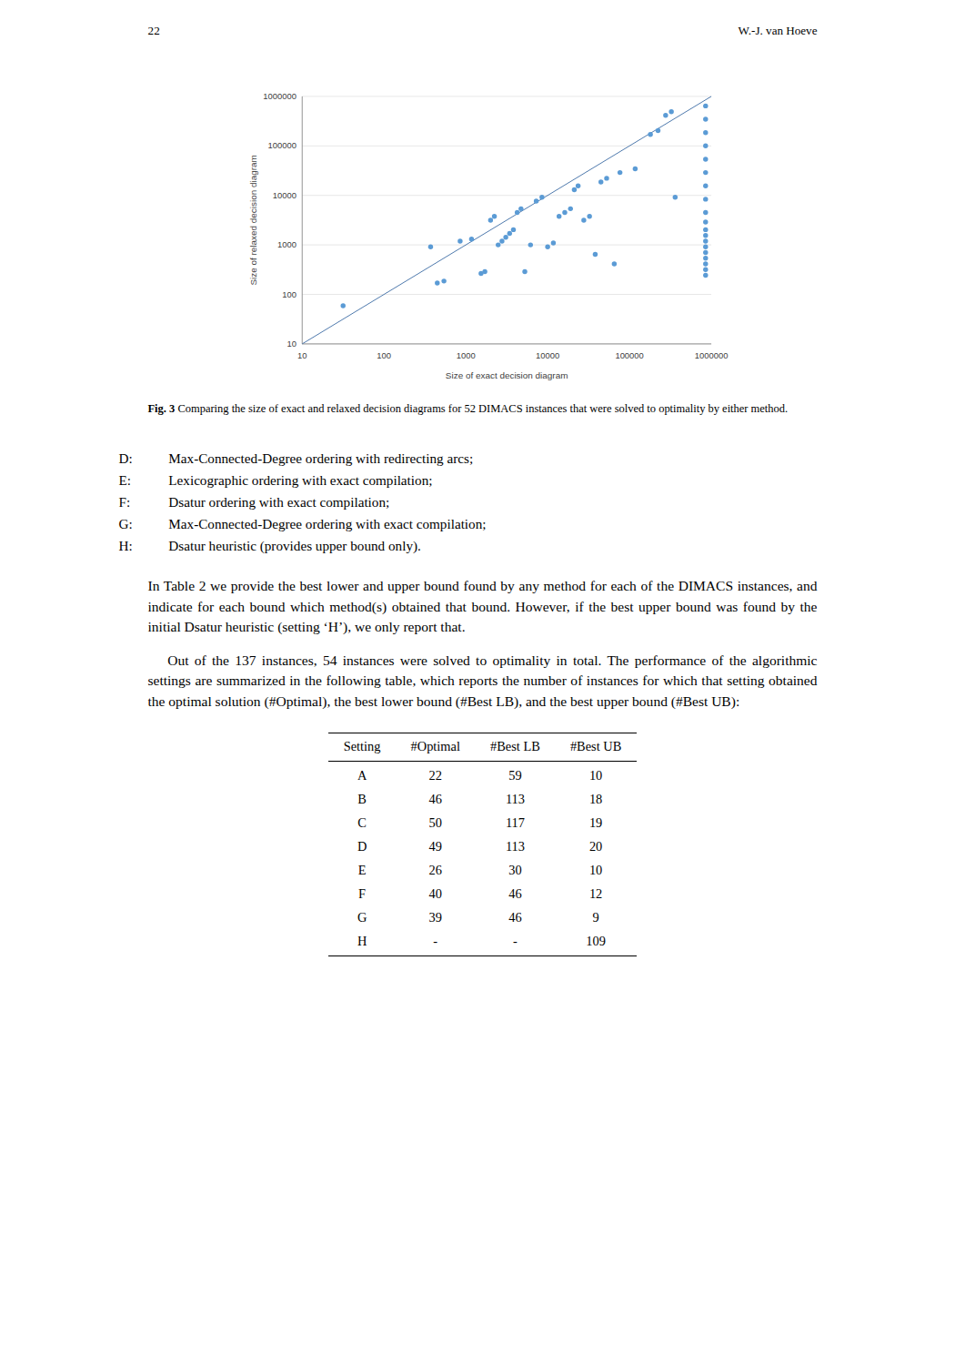22 W.-J. van Hoeve
Comparing the size of exact and relaxed decision diagrams Log-log scatter plot. Most points lie above the diagonal line, indicating relaxed diagrams are often larger; a cluster of points appears at the right edge near x = 1,000,000. 1000000 100000 10000 1000 100 10 10 100 1000 10000 100000 1000000 Size of exact decision diagram Size of relaxed decision diagram
Fig. 3 Comparing the size of exact and relaxed decision diagrams for 52 DIMACS instances that were solved to optimality by either method.
D: Max-Connected-Degree ordering with redirecting arcs;
E: Lexicographic ordering with exact compilation;
F: Dsatur ordering with exact compilation;
G: Max-Connected-Degree ordering with exact compilation;
H: Dsatur heuristic (provides upper bound only).
In Table 2 we provide the best lower and upper bound found by any method for each of the DIMACS instances, and indicate for each bound which method(s) obtained that bound. However, if the best upper bound was found by the initial Dsatur heuristic (setting ‘H’), we only report that.
Out of the 137 instances, 54 instances were solved to optimality in total. The performance of the algorithmic settings are summarized in the following table, which reports the number of instances for which that setting obtained the optimal solution (#Optimal), the best lower bound (#Best LB), and the best upper bound (#Best UB):
| Setting | #Optimal | #Best LB | #Best UB |
| --- | --- | --- | --- |
| A | 22 | 59 | 10 |
| B | 46 | 113 | 18 |
| C | 50 | 117 | 19 |
| D | 49 | 113 | 20 |
| E | 26 | 30 | 10 |
| F | 40 | 46 | 12 |
| G | 39 | 46 | 9 |
| H | - | - | 109 |